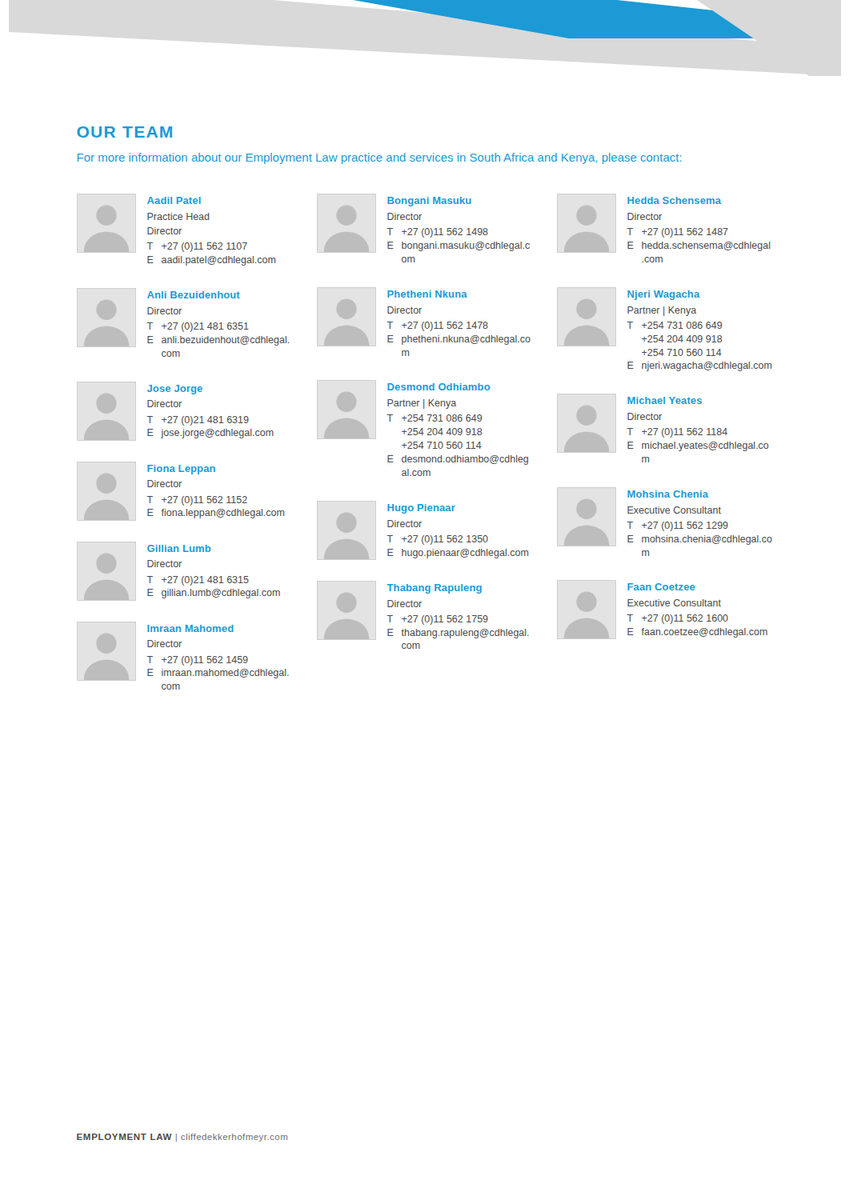OUR TEAM
For more information about our Employment Law practice and services in South Africa and Kenya, please contact:
Aadil Patel
Practice Head
Director
T+27 (0)11 562 1107
Eaadil.patel@cdhlegal.com
Anli Bezuidenhout
Director
T+27 (0)21 481 6351
Eanli.bezuidenhout@cdhlegal.com
Jose Jorge
Director
T+27 (0)21 481 6319
Ejose.jorge@cdhlegal.com
Fiona Leppan
Director
T+27 (0)11 562 1152
Efiona.leppan@cdhlegal.com
Gillian Lumb
Director
T+27 (0)21 481 6315
Egillian.lumb@cdhlegal.com
Imraan Mahomed
Director
T+27 (0)11 562 1459
Eimraan.mahomed@cdhlegal.com
Bongani Masuku
Director
T+27 (0)11 562 1498
Ebongani.masuku@cdhlegal.com
Phetheni Nkuna
Director
T+27 (0)11 562 1478
Ephetheni.nkuna@cdhlegal.com
Desmond Odhiambo
Partner | Kenya
T+254 731 086 649
+254 204 409 918
+254 710 560 114
Edesmond.odhiambo@cdhlegal.com
Hugo Pienaar
Director
T+27 (0)11 562 1350
Ehugo.pienaar@cdhlegal.com
Thabang Rapuleng
Director
T+27 (0)11 562 1759
Ethabang.rapuleng@cdhlegal.com
Hedda Schensema
Director
T+27 (0)11 562 1487
Ehedda.schensema@cdhlegal.com
Njeri Wagacha
Partner | Kenya
T+254 731 086 649
+254 204 409 918
+254 710 560 114
Enjeri.wagacha@cdhlegal.com
Michael Yeates
Director
T+27 (0)11 562 1184
Emichael.yeates@cdhlegal.com
Mohsina Chenia
Executive Consultant
T+27 (0)11 562 1299
Emohsina.chenia@cdhlegal.com
Faan Coetzee
Executive Consultant
T+27 (0)11 562 1600
Efaan.coetzee@cdhlegal.com
EMPLOYMENT LAW | cliffedekkerhofmeyr.com